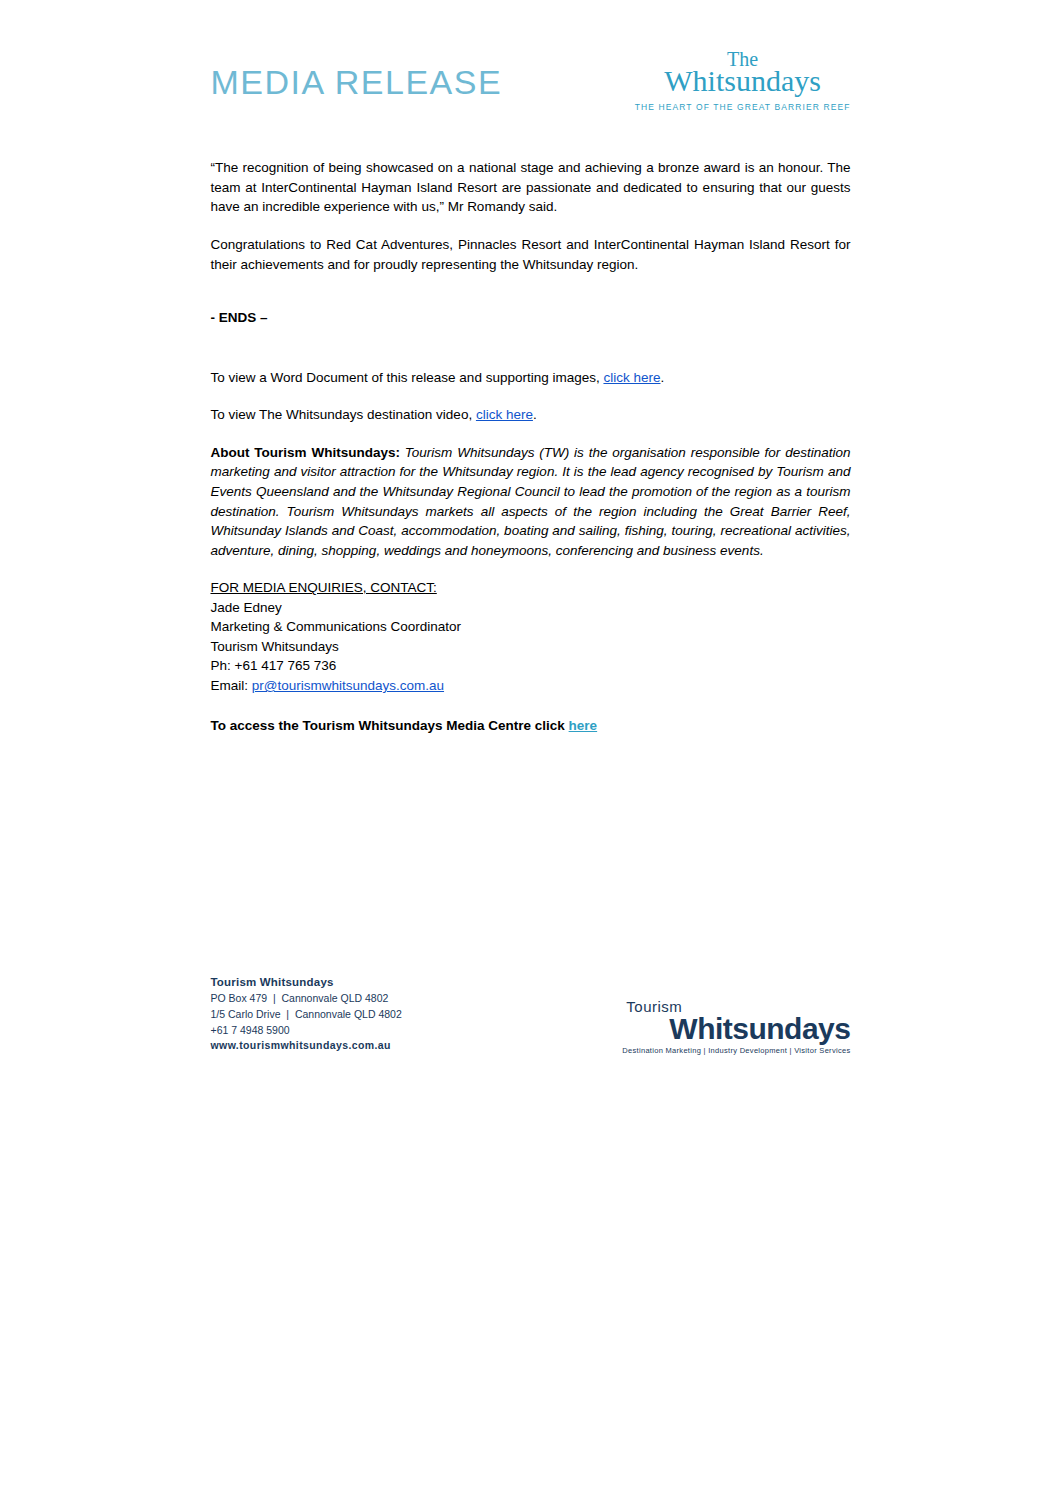Media Release
The Whitsundays
The Heart of the Great Barrier Reef
“The recognition of being showcased on a national stage and achieving a bronze award is an honour. The team at InterContinental Hayman Island Resort are passionate and dedicated to ensuring that our guests have an incredible experience with us,” Mr Romandy said.
Congratulations to Red Cat Adventures, Pinnacles Resort and InterContinental Hayman Island Resort for their achievements and for proudly representing the Whitsunday region.
- ENDS –
To view a Word Document of this release and supporting images, click here.
To view The Whitsundays destination video, click here.
About Tourism Whitsundays: Tourism Whitsundays (TW) is the organisation responsible for destination marketing and visitor attraction for the Whitsunday region. It is the lead agency recognised by Tourism and Events Queensland and the Whitsunday Regional Council to lead the promotion of the region as a tourism destination. Tourism Whitsundays markets all aspects of the region including the Great Barrier Reef, Whitsunday Islands and Coast, accommodation, boating and sailing, fishing, touring, recreational activities, adventure, dining, shopping, weddings and honeymoons, conferencing and business events.
FOR MEDIA ENQUIRIES, CONTACT:
Jade Edney Marketing & Communications Coordinator Tourism Whitsundays Ph: +61 417 765 736 Email: pr@tourismwhitsundays.com.au
To access the Tourism Whitsundays Media Centre click here
Tourism Whitsundays
PO Box 479 | Cannonvale QLD 4802
1/5 Carlo Drive | Cannonvale QLD 4802
+61 7 4948 5900
www.tourismwhitsundays.com.au
Tourism Whitsundays
Destination Marketing | Industry Development | Visitor Services